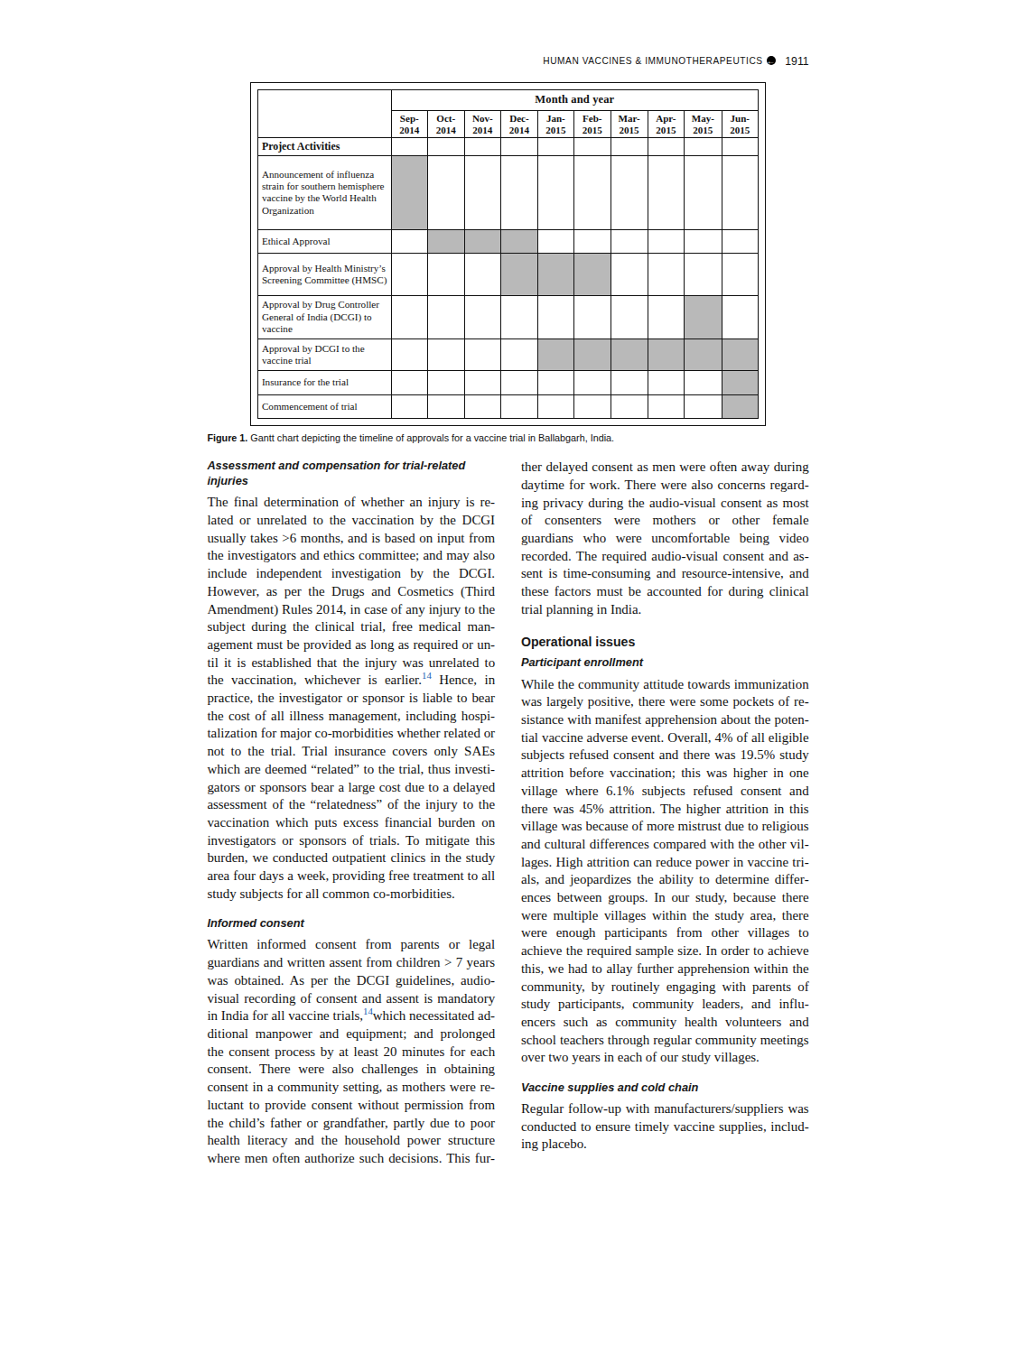Human Vaccines & Immunotherapeutics ← 1911
| | Month and year |
| --- | --- |
| Sep- 2014 | Oct- 2014 | Nov- 2014 | Dec- 2014 | Jan- 2015 | Feb- 2015 | Mar- 2015 | Apr- 2015 | May- 2015 | Jun- 2015 |
| Project Activities | | | | | | | | | | |
| Announcement of influenza strain for southern hemisphere vaccine by the World Health Organization | | | | | | | | | | |
| Ethical Approval | | | | | | | | | | |
| Approval by Health Ministry’s Screening Committee (HMSC) | | | | | | | | | | |
| Approval by Drug Controller General of India (DCGI) to vaccine | | | | | | | | | | |
| Approval by DCGI to the vaccine trial | | | | | | | | | | |
| Insurance for the trial | | | | | | | | | | |
| Commencement of trial | | | | | | | | | | |
Figure 1. Gantt chart depicting the timeline of approvals for a vaccine trial in Ballabgarh, India.
Assessment and compensation for trial-related injuries
The final determination of whether an injury is related or unrelated to the vaccination by the DCGI usually takes >6 months, and is based on input from the investigators and ethics committee; and may also include independent investigation by the DCGI. However, as per the Drugs and Cosmetics (Third Amendment) Rules 2014, in case of any injury to the subject during the clinical trial, free medical management must be provided as long as required or until it is established that the injury was unrelated to the vaccination, whichever is earlier.14 Hence, in practice, the investigator or sponsor is liable to bear the cost of all illness management, including hospitalization for major co-morbidities whether related or not to the trial. Trial insurance covers only SAEs which are deemed “related” to the trial, thus investigators or sponsors bear a large cost due to a delayed assessment of the “relatedness” of the injury to the vaccination which puts excess financial burden on investigators or sponsors of trials. To mitigate this burden, we conducted outpatient clinics in the study area four days a week, providing free treatment to all study subjects for all common co-morbidities.
Informed consent
Written informed consent from parents or legal guardians and written assent from children > 7 years was obtained. As per the DCGI guidelines, audio-visual recording of consent and assent is mandatory in India for all vaccine trials,14which necessitated additional manpower and equipment; and prolonged the consent process by at least 20 minutes for each consent. There were also challenges in obtaining consent in a community setting, as mothers were reluctant to provide consent without permission from the child’s father or grandfather, partly due to poor health literacy and the household power structure where men often authorize such decisions. This further delayed consent as men were often away during daytime for work. There were also concerns regarding privacy during the audio-visual consent as most of consenters were mothers or other female guardians who were uncomfortable being video recorded. The required audio-visual consent and assent is time-consuming and resource-intensive, and these factors must be accounted for during clinical trial planning in India.
Operational issues
Participant enrollment
While the community attitude towards immunization was largely positive, there were some pockets of resistance with manifest apprehension about the potential vaccine adverse event. Overall, 4% of all eligible subjects refused consent and there was 19.5% study attrition before vaccination; this was higher in one village where 6.1% subjects refused consent and there was 45% attrition. The higher attrition in this village was because of more mistrust due to religious and cultural differences compared with the other villages. High attrition can reduce power in vaccine trials, and jeopardizes the ability to determine differences between groups. In our study, because there were multiple villages within the study area, there were enough participants from other villages to achieve the required sample size. In order to achieve this, we had to allay further apprehension within the community, by routinely engaging with parents of study participants, community leaders, and influencers such as community health volunteers and school teachers through regular community meetings over two years in each of our study villages.
Vaccine supplies and cold chain
Regular follow-up with manufacturers/suppliers was conducted to ensure timely vaccine supplies, including placebo.